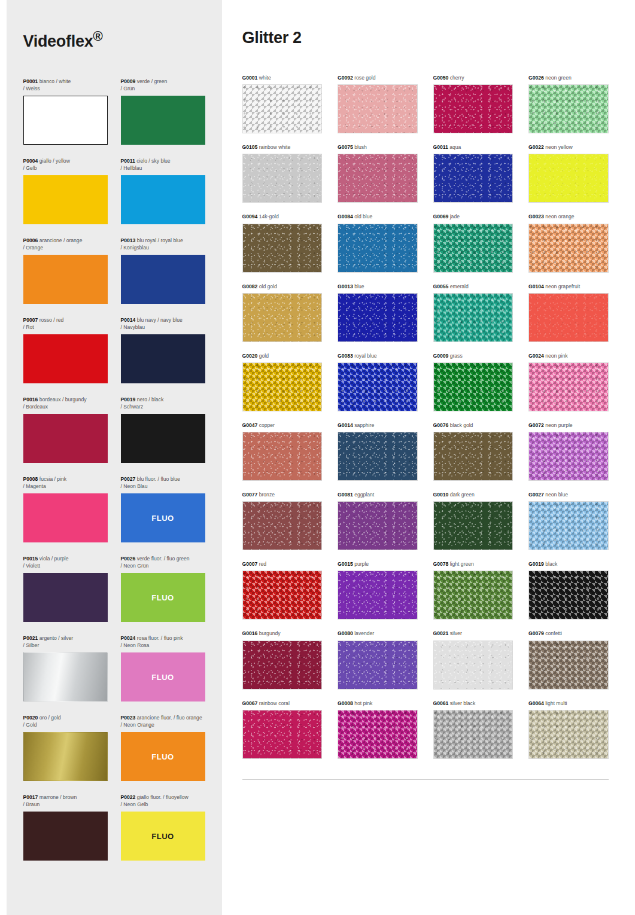Videoflex®
P0001 bianco / white/ Weiss
P0009 verde / green/ Grün
P0004 giallo / yellow/ Gelb
P0011 cielo / sky blue/ Hellblau
P0006 arancione / orange/ Orange
P0013 blu royal / royal blue/ Königsblau
P0007 rosso / red/ Rot
P0014 blu navy / navy blue/ Navyblau
P0016 bordeaux / burgundy/ Bordeaux
P0019 nero / black/ Schwarz
P0008 fucsia / pink/ Magenta
P0027 blu fluor. / fluo blue/ Neon Blau
FLUO
P0015 viola / purple/ Violett
P0026 verde fluor. / fluo green/ Neon Grün
FLUO
P0021 argento / silver/ Silber
P0024 rosa fluor. / fluo pink/ Neon Rosa
FLUO
P0020 oro / gold/ Gold
P0023 arancione fluor. / fluo orange/ Neon Orange
FLUO
P0017 marrone / brown/ Braun
P0022 giallo fluor. / fluoyellow/ Neon Gelb
FLUO
Glitter 2
G0001 white
G0092 rose gold
G0050 cherry
G0026 neon green
G0105 rainbow white
G0075 blush
G0011 aqua
G0022 neon yellow
G0094 14k-gold
G0084 old blue
G0069 jade
G0023 neon orange
G0082 old gold
G0013 blue
G0055 emerald
G0104 neon grapefruit
G0020 gold
G0083 royal blue
G0009 grass
G0024 neon pink
G0047 copper
G0014 sapphire
G0076 black gold
G0072 neon purple
G0077 bronze
G0081 eggplant
G0010 dark green
G0027 neon blue
G0007 red
G0015 purple
G0078 light green
G0019 black
G0016 burgundy
G0080 lavender
G0021 silver
G0079 confetti
G0067 rainbow coral
G0008 hot pink
G0061 silver black
G0064 light multi